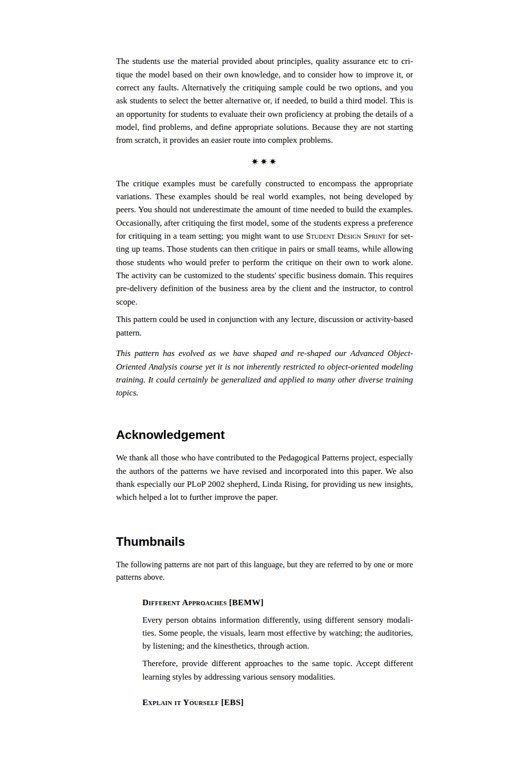The students use the material provided about principles, quality assurance etc to critique the model based on their own knowledge, and to consider how to improve it, or correct any faults. Alternatively the critiquing sample could be two options, and you ask students to select the better alternative or, if needed, to build a third model. This is an opportunity for students to evaluate their own proficiency at probing the details of a model, find problems, and define appropriate solutions. Because they are not starting from scratch, it provides an easier route into complex problems.
✷✷✷
The critique examples must be carefully constructed to encompass the appropriate variations. These examples should be real world examples, not being developed by peers. You should not underestimate the amount of time needed to build the examples. Occasionally, after critiquing the first model, some of the students express a preference for critiquing in a team setting; you might want to use Student Design Sprint for setting up teams. Those students can then critique in pairs or small teams, while allowing those students who would prefer to perform the critique on their own to work alone. The activity can be customized to the students' specific business domain. This requires pre-delivery definition of the business area by the client and the instructor, to control scope.
This pattern could be used in conjunction with any lecture, discussion or activity-based pattern.
This pattern has evolved as we have shaped and re-shaped our Advanced Object-Oriented Analysis course yet it is not inherently restricted to object-oriented modeling training. It could certainly be generalized and applied to many other diverse training topics.
Acknowledgement
We thank all those who have contributed to the Pedagogical Patterns project, especially the authors of the patterns we have revised and incorporated into this paper. We also thank especially our PLoP 2002 shepherd, Linda Rising, for providing us new insights, which helped a lot to further improve the paper.
Thumbnails
The following patterns are not part of this language, but they are referred to by one or more patterns above.
Different Approaches [BEMW]
Every person obtains information differently, using different sensory modalities. Some people, the visuals, learn most effective by watching; the auditories, by listening; and the kinesthetics, through action.
Therefore, provide different approaches to the same topic. Accept different learning styles by addressing various sensory modalities.
Explain it Yourself [EBS]